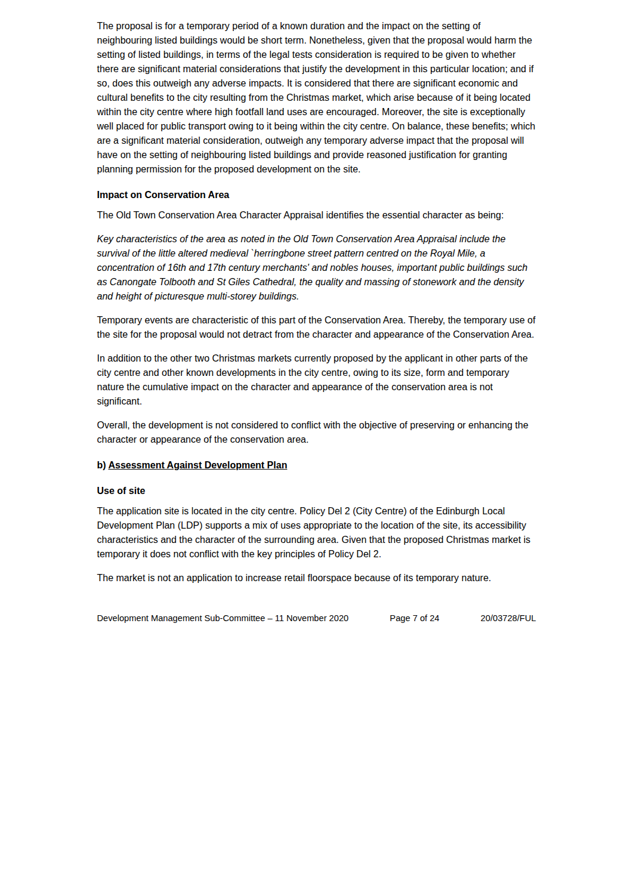The proposal is for a temporary period of a known duration and the impact on the setting of neighbouring listed buildings would be short term. Nonetheless, given that the proposal would harm the setting of listed buildings, in terms of the legal tests consideration is required to be given to whether there are significant material considerations that justify the development in this particular location; and if so, does this outweigh any adverse impacts. It is considered that there are significant economic and cultural benefits to the city resulting from the Christmas market, which arise because of it being located within the city centre where high footfall land uses are encouraged. Moreover, the site is exceptionally well placed for public transport owing to it being within the city centre. On balance, these benefits; which are a significant material consideration, outweigh any temporary adverse impact that the proposal will have on the setting of neighbouring listed buildings and provide reasoned justification for granting planning permission for the proposed development on the site.
Impact on Conservation Area
The Old Town Conservation Area Character Appraisal identifies the essential character as being:
Key characteristics of the area as noted in the Old Town Conservation Area Appraisal include the survival of the little altered medieval `herringbone street pattern centred on the Royal Mile, a concentration of 16th and 17th century merchants' and nobles houses, important public buildings such as Canongate Tolbooth and St Giles Cathedral, the quality and massing of stonework and the density and height of picturesque multi-storey buildings.
Temporary events are characteristic of this part of the Conservation Area. Thereby, the temporary use of the site for the proposal would not detract from the character and appearance of the Conservation Area.
In addition to the other two Christmas markets currently proposed by the applicant in other parts of the city centre and other known developments in the city centre, owing to its size, form and temporary nature the cumulative impact on the character and appearance of the conservation area is not significant.
Overall, the development is not considered to conflict with the objective of preserving or enhancing the character or appearance of the conservation area.
b) Assessment Against Development Plan
Use of site
The application site is located in the city centre. Policy Del 2 (City Centre) of the Edinburgh Local Development Plan (LDP) supports a mix of uses appropriate to the location of the site, its accessibility characteristics and the character of the surrounding area. Given that the proposed Christmas market is temporary it does not conflict with the key principles of Policy Del 2.
The market is not an application to increase retail floorspace because of its temporary nature.
Development Management Sub-Committee – 11 November 2020 Page 7 of 24 20/03728/FUL